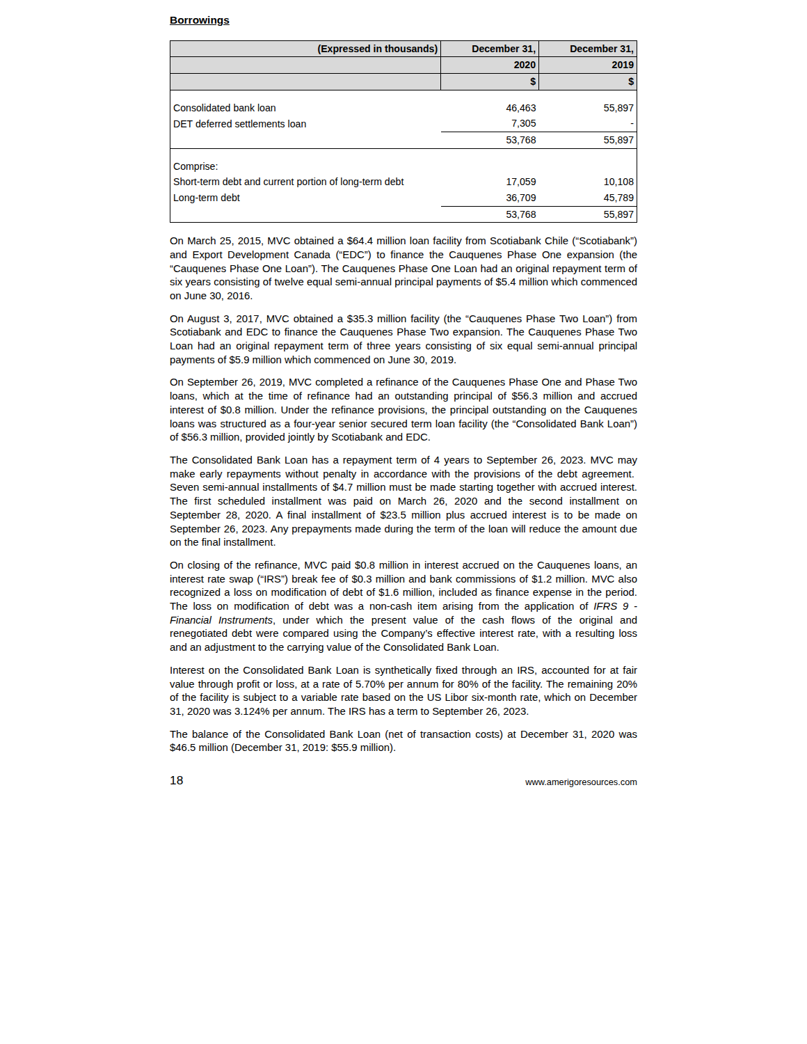Borrowings
| (Expressed in thousands) | December 31, | December 31, |
| --- | --- | --- |
| | 2020 | 2019 |
| | $ | $ |
| Consolidated bank loan | 46,463 | 55,897 |
| DET deferred settlements loan | 7,305 | - |
| | 53,768 | 55,897 |
| Comprise: | | |
| Short-term debt and current portion of long-term debt | 17,059 | 10,108 |
| Long-term debt | 36,709 | 45,789 |
| | 53,768 | 55,897 |
On March 25, 2015, MVC obtained a $64.4 million loan facility from Scotiabank Chile (“Scotiabank”) and Export Development Canada (“EDC”) to finance the Cauquenes Phase One expansion (the “Cauquenes Phase One Loan”). The Cauquenes Phase One Loan had an original repayment term of six years consisting of twelve equal semi-annual principal payments of $5.4 million which commenced on June 30, 2016.
On August 3, 2017, MVC obtained a $35.3 million facility (the “Cauquenes Phase Two Loan”) from Scotiabank and EDC to finance the Cauquenes Phase Two expansion. The Cauquenes Phase Two Loan had an original repayment term of three years consisting of six equal semi-annual principal payments of $5.9 million which commenced on June 30, 2019.
On September 26, 2019, MVC completed a refinance of the Cauquenes Phase One and Phase Two loans, which at the time of refinance had an outstanding principal of $56.3 million and accrued interest of $0.8 million. Under the refinance provisions, the principal outstanding on the Cauquenes loans was structured as a four-year senior secured term loan facility (the “Consolidated Bank Loan”) of $56.3 million, provided jointly by Scotiabank and EDC.
The Consolidated Bank Loan has a repayment term of 4 years to September 26, 2023. MVC may make early repayments without penalty in accordance with the provisions of the debt agreement. Seven semi-annual installments of $4.7 million must be made starting together with accrued interest. The first scheduled installment was paid on March 26, 2020 and the second installment on September 28, 2020. A final installment of $23.5 million plus accrued interest is to be made on September 26, 2023. Any prepayments made during the term of the loan will reduce the amount due on the final installment.
On closing of the refinance, MVC paid $0.8 million in interest accrued on the Cauquenes loans, an interest rate swap (“IRS”) break fee of $0.3 million and bank commissions of $1.2 million. MVC also recognized a loss on modification of debt of $1.6 million, included as finance expense in the period. The loss on modification of debt was a non-cash item arising from the application of IFRS 9 - Financial Instruments, under which the present value of the cash flows of the original and renegotiated debt were compared using the Company’s effective interest rate, with a resulting loss and an adjustment to the carrying value of the Consolidated Bank Loan.
Interest on the Consolidated Bank Loan is synthetically fixed through an IRS, accounted for at fair value through profit or loss, at a rate of 5.70% per annum for 80% of the facility. The remaining 20% of the facility is subject to a variable rate based on the US Libor six-month rate, which on December 31, 2020 was 3.124% per annum. The IRS has a term to September 26, 2023.
The balance of the Consolidated Bank Loan (net of transaction costs) at December 31, 2020 was $46.5 million (December 31, 2019: $55.9 million).
18
www.amerigoresources.com